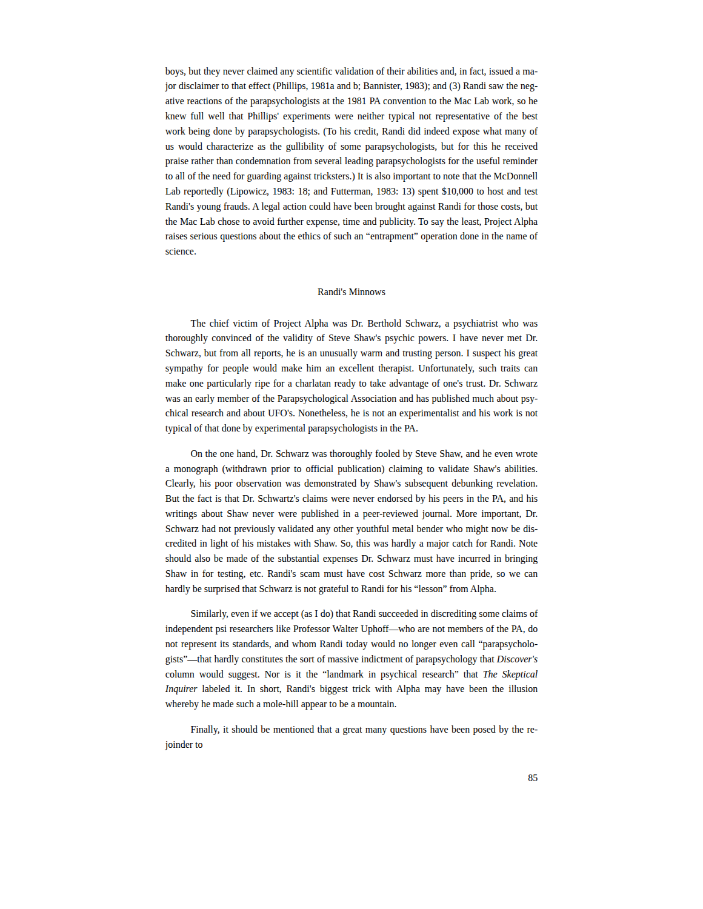boys, but they never claimed any scientific validation of their abilities and, in fact, issued a major disclaimer to that effect (Phillips, 1981a and b; Bannister, 1983); and (3) Randi saw the negative reactions of the parapsychologists at the 1981 PA convention to the Mac Lab work, so he knew full well that Phillips' experiments were neither typical not representative of the best work being done by parapsychologists. (To his credit, Randi did indeed expose what many of us would characterize as the gullibility of some parapsychologists, but for this he received praise rather than condemnation from several leading parapsychologists for the useful reminder to all of the need for guarding against tricksters.) It is also important to note that the McDonnell Lab reportedly (Lipowicz, 1983: 18; and Futterman, 1983: 13) spent $10,000 to host and test Randi's young frauds. A legal action could have been brought against Randi for those costs, but the Mac Lab chose to avoid further expense, time and publicity. To say the least, Project Alpha raises serious questions about the ethics of such an “entrapment” operation done in the name of science.
Randi's Minnows
The chief victim of Project Alpha was Dr. Berthold Schwarz, a psychiatrist who was thoroughly convinced of the validity of Steve Shaw's psychic powers. I have never met Dr. Schwarz, but from all reports, he is an unusually warm and trusting person. I suspect his great sympathy for people would make him an excellent therapist. Unfortunately, such traits can make one particularly ripe for a charlatan ready to take advantage of one's trust. Dr. Schwarz was an early member of the Parapsychological Association and has published much about psychical research and about UFO's. Nonetheless, he is not an experimentalist and his work is not typical of that done by experimental parapsychologists in the PA.
On the one hand, Dr. Schwarz was thoroughly fooled by Steve Shaw, and he even wrote a monograph (withdrawn prior to official publication) claiming to validate Shaw's abilities. Clearly, his poor observation was demonstrated by Shaw's subsequent debunking revelation. But the fact is that Dr. Schwartz's claims were never endorsed by his peers in the PA, and his writings about Shaw never were published in a peer-reviewed journal. More important, Dr. Schwarz had not previously validated any other youthful metal bender who might now be discredited in light of his mistakes with Shaw. So, this was hardly a major catch for Randi. Note should also be made of the substantial expenses Dr. Schwarz must have incurred in bringing Shaw in for testing, etc. Randi's scam must have cost Schwarz more than pride, so we can hardly be surprised that Schwarz is not grateful to Randi for his “lesson” from Alpha.
Similarly, even if we accept (as I do) that Randi succeeded in discrediting some claims of independent psi researchers like Professor Walter Uphoff—who are not members of the PA, do not represent its standards, and whom Randi today would no longer even call “parapsychologists”—that hardly constitutes the sort of massive indictment of parapsychology that Discover's column would suggest. Nor is it the “landmark in psychical research” that The Skeptical Inquirer labeled it. In short, Randi's biggest trick with Alpha may have been the illusion whereby he made such a mole-hill appear to be a mountain.
Finally, it should be mentioned that a great many questions have been posed by the rejoinder to
85